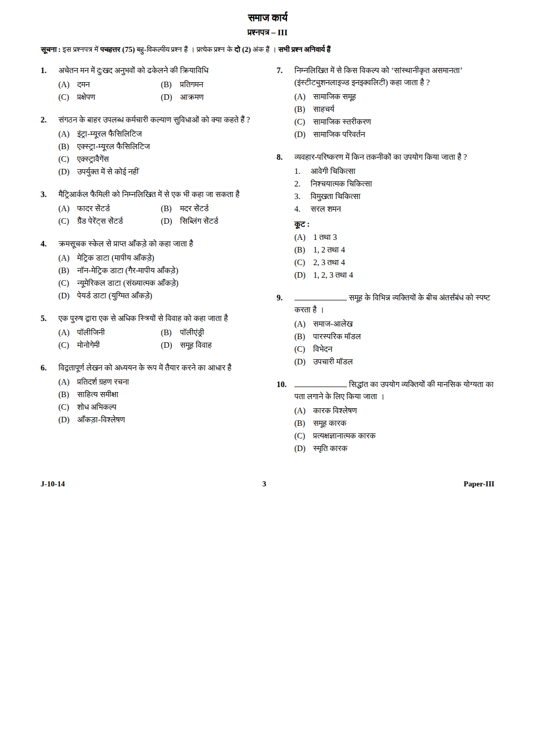समाज कार्य
प्रश्नपत्र – III
सूचना : इस प्रश्नपत्र में पचहत्तर (75) बहु-विकल्पीय प्रश्न हैं । प्रत्येक प्रश्न के दो (2) अंक हैं । सभी प्रश्न अनिवार्य हैं
1.
अचेतन मन में दुःखद अनुभवों को ढकेलने की क्रियाविधि
(A) दमन (B) प्रतिगमन
(C) प्रक्षेपण (D) आक्रमण
2.
संगठन के बाहर उपलब्ध कर्मचारी कल्याण सुविधाओं को क्या कहते हैं ?
(A) इंट्रा-म्यूरल फैसिलिटिज
(B) एक्स्ट्रा-म्यूरल फैसिलिटिज
(C) एक्स्ट्रावैगेंस
(D) उपर्युक्त में से कोई नहीं
3.
मैट्रिआर्कल फैमिली को निम्नलिखित में से एक भी कहा जा सकता है
(A) फादर सेंटर्ड (B) मदर सेंटर्ड
(C) ग्रैंड पेरेंट्स सेंटर्ड (D) सिब्लिंग सेंटर्ड
4.
क्रमसूचक स्केल से प्राप्त आँकड़े को कहा जाता है
(A) मेट्रिक डाटा (मापीय आँकड़े)
(B) नॉन-मेट्रिक डाटा (गैर-मापीय आँकड़े)
(C) न्यूमेरिकल डाटा (संख्यात्मक आँकड़े)
(D) पेयर्ड डाटा (युग्मित आँकड़े)
5.
एक पुरुष द्वारा एक से अधिक स्त्रियों से विवाह को कहा जाता है
(A) पॉलीजिनी (B) पॉलीएंड्री
(C) मोनोगेमी (D) समूह विवाह
6.
विद्वतापूर्ण लेखन को अध्ययन के रूप में तैयार करने का आधार है
(A) प्रतिदर्श ग्रहण रचना
(B) साहित्य समीक्षा
(C) शोध अभिकल्प
(D) आँकड़ा-विश्लेषण
7.
निम्नलिखित में से किस विकल्प को ‘सांस्थानीकृत असमानता’ (इंस्टीट्युशनलाइज्ड इनइक्वलिटी) कहा जाता है ?
(A) सामाजिक समूह
(B) साहचर्य
(C) सामाजिक स्तरीकरण
(D) सामाजिक परिवर्तन
8.
व्यवहार-परिष्करण में किन तकनीकों का उपयोग किया जाता है ?
1. आवेगी चिकित्सा
2. निश्चयात्मक चिकित्सा
3. विमुखता चिकित्सा
4. सरल शमन
कूट :
(A) 1 तथा 3
(B) 1, 2 तथा 4
(C) 2, 3 तथा 4
(D) 1, 2, 3 तथा 4
9.
समूह के विभिन्न व्यक्तियों के बीच अंतर्संबंध को स्पष्ट करता है ।
(A) समाज-आलेख
(B) पारस्परिक मॉडल
(C) विभेदन
(D) उपचारी मॉडल
10.
सिद्धांत का उपयोग व्यक्तियों की मानसिक योग्यता का पता लगाने के लिए किया जाता ।
(A) कारक विश्लेषण
(B) समूह कारक
(C) प्रत्यक्षज्ञानात्मक कारक
(D) स्मृति कारक
J-10-14 3 Paper-III